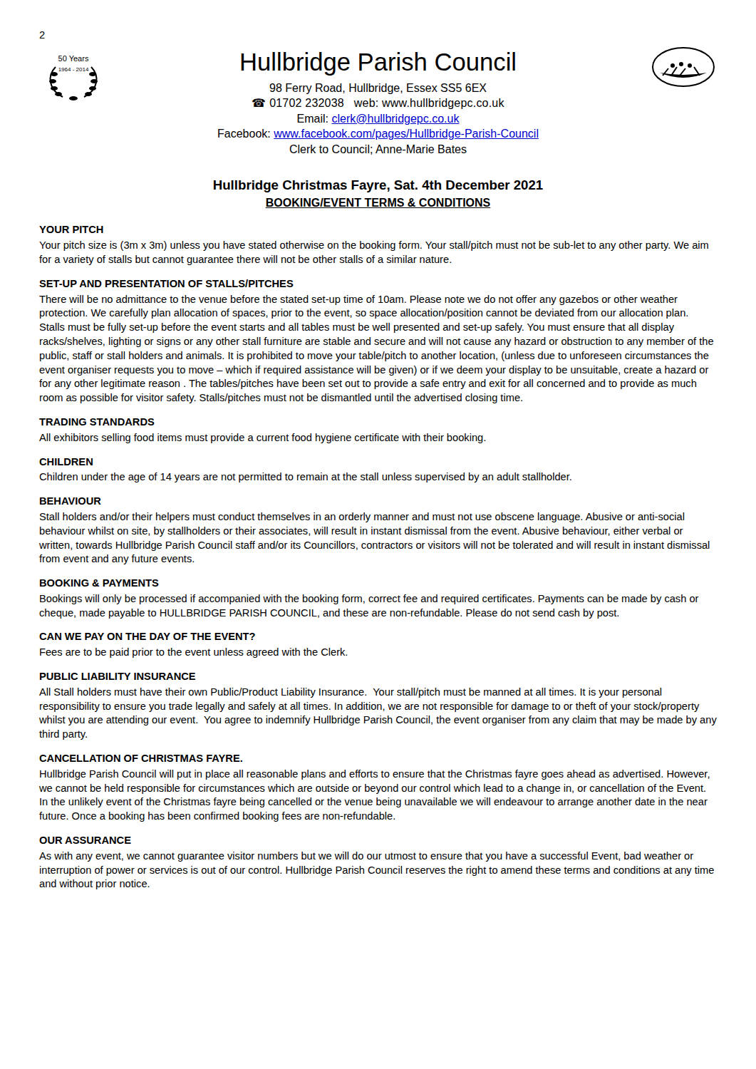2
50 Years 1964 - 2014
Hullbridge Parish Council
98 Ferry Road, Hullbridge, Essex SS5 6EX
☎ 01702 232038 web: www.hullbridgepc.co.uk
Email: clerk@hullbridgepc.co.uk
Facebook: www.facebook.com/pages/Hullbridge-Parish-Council
Clerk to Council; Anne-Marie Bates
Hullbridge Christmas Fayre, Sat. 4th December 2021
BOOKING/EVENT TERMS & CONDITIONS
Your Pitch
Your pitch size is (3m x 3m) unless you have stated otherwise on the booking form. Your stall/pitch must not be sub-let to any other party. We aim for a variety of stalls but cannot guarantee there will not be other stalls of a similar nature.
Set-up and Presentation of Stalls/Pitches
There will be no admittance to the venue before the stated set-up time of 10am. Please note we do not offer any gazebos or other weather protection. We carefully plan allocation of spaces, prior to the event, so space allocation/position cannot be deviated from our allocation plan. Stalls must be fully set-up before the event starts and all tables must be well presented and set-up safely. You must ensure that all display racks/shelves, lighting or signs or any other stall furniture are stable and secure and will not cause any hazard or obstruction to any member of the public, staff or stall holders and animals. It is prohibited to move your table/pitch to another location, (unless due to unforeseen circumstances the event organiser requests you to move – which if required assistance will be given) or if we deem your display to be unsuitable, create a hazard or for any other legitimate reason . The tables/pitches have been set out to provide a safe entry and exit for all concerned and to provide as much room as possible for visitor safety. Stalls/pitches must not be dismantled until the advertised closing time.
Trading Standards
All exhibitors selling food items must provide a current food hygiene certificate with their booking.
Children
Children under the age of 14 years are not permitted to remain at the stall unless supervised by an adult stallholder.
Behaviour
Stall holders and/or their helpers must conduct themselves in an orderly manner and must not use obscene language. Abusive or anti-social behaviour whilst on site, by stallholders or their associates, will result in instant dismissal from the event. Abusive behaviour, either verbal or written, towards Hullbridge Parish Council staff and/or its Councillors, contractors or visitors will not be tolerated and will result in instant dismissal from event and any future events.
Booking & Payments
Bookings will only be processed if accompanied with the booking form, correct fee and required certificates. Payments can be made by cash or cheque, made payable to HULLBRIDGE PARISH COUNCIL, and these are non-refundable. Please do not send cash by post.
Can we pay on the day of the event?
Fees are to be paid prior to the event unless agreed with the Clerk.
Public Liability Insurance
All Stall holders must have their own Public/Product Liability Insurance. Your stall/pitch must be manned at all times. It is your personal responsibility to ensure you trade legally and safely at all times. In addition, we are not responsible for damage to or theft of your stock/property whilst you are attending our event. You agree to indemnify Hullbridge Parish Council, the event organiser from any claim that may be made by any third party.
Cancellation of Christmas Fayre.
Hullbridge Parish Council will put in place all reasonable plans and efforts to ensure that the Christmas fayre goes ahead as advertised. However, we cannot be held responsible for circumstances which are outside or beyond our control which lead to a change in, or cancellation of the Event. In the unlikely event of the Christmas fayre being cancelled or the venue being unavailable we will endeavour to arrange another date in the near future. Once a booking has been confirmed booking fees are non-refundable.
Our Assurance
As with any event, we cannot guarantee visitor numbers but we will do our utmost to ensure that you have a successful Event, bad weather or interruption of power or services is out of our control. Hullbridge Parish Council reserves the right to amend these terms and conditions at any time and without prior notice.